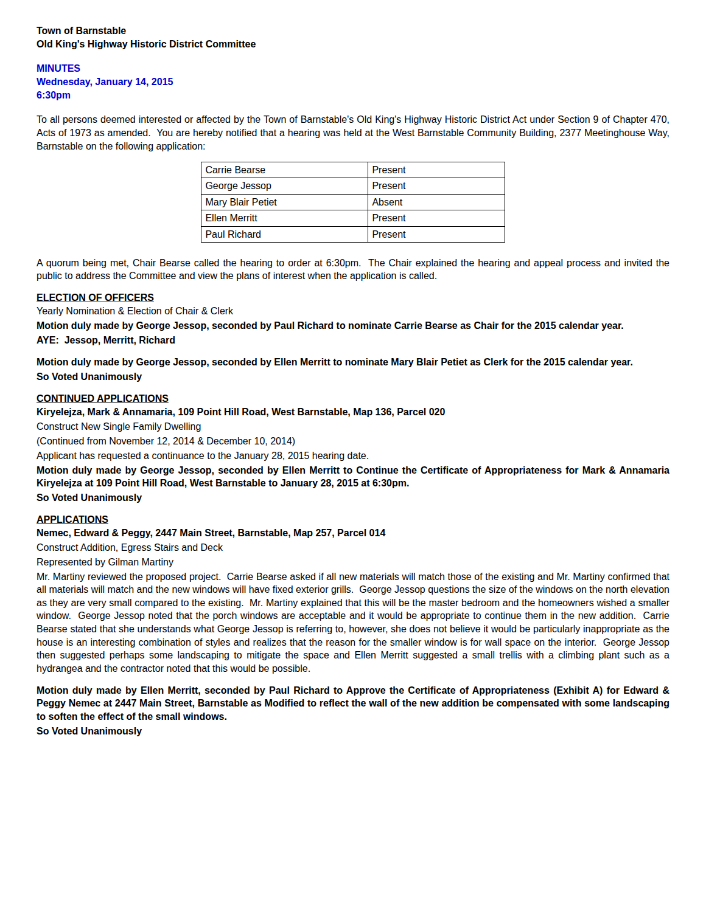Town of Barnstable
Old King's Highway Historic District Committee
MINUTES
Wednesday, January 14, 2015
6:30pm
To all persons deemed interested or affected by the Town of Barnstable's Old King's Highway Historic District Act under Section 9 of Chapter 470, Acts of 1973 as amended. You are hereby notified that a hearing was held at the West Barnstable Community Building, 2377 Meetinghouse Way, Barnstable on the following application:
| Carrie Bearse | Present |
| George Jessop | Present |
| Mary Blair Petiet | Absent |
| Ellen Merritt | Present |
| Paul Richard | Present |
A quorum being met, Chair Bearse called the hearing to order at 6:30pm. The Chair explained the hearing and appeal process and invited the public to address the Committee and view the plans of interest when the application is called.
ELECTION OF OFFICERS
Yearly Nomination & Election of Chair & Clerk
Motion duly made by George Jessop, seconded by Paul Richard to nominate Carrie Bearse as Chair for the 2015 calendar year.
AYE: Jessop, Merritt, Richard
Motion duly made by George Jessop, seconded by Ellen Merritt to nominate Mary Blair Petiet as Clerk for the 2015 calendar year.
So Voted Unanimously
CONTINUED APPLICATIONS
Kiryelejza, Mark & Annamaria, 109 Point Hill Road, West Barnstable, Map 136, Parcel 020
Construct New Single Family Dwelling
(Continued from November 12, 2014 & December 10, 2014)
Applicant has requested a continuance to the January 28, 2015 hearing date.
Motion duly made by George Jessop, seconded by Ellen Merritt to Continue the Certificate of Appropriateness for Mark & Annamaria Kiryelejza at 109 Point Hill Road, West Barnstable to January 28, 2015 at 6:30pm.
So Voted Unanimously
APPLICATIONS
Nemec, Edward & Peggy, 2447 Main Street, Barnstable, Map 257, Parcel 014
Construct Addition, Egress Stairs and Deck
Represented by Gilman Martiny
Mr. Martiny reviewed the proposed project. Carrie Bearse asked if all new materials will match those of the existing and Mr. Martiny confirmed that all materials will match and the new windows will have fixed exterior grills. George Jessop questions the size of the windows on the north elevation as they are very small compared to the existing. Mr. Martiny explained that this will be the master bedroom and the homeowners wished a smaller window. George Jessop noted that the porch windows are acceptable and it would be appropriate to continue them in the new addition. Carrie Bearse stated that she understands what George Jessop is referring to, however, she does not believe it would be particularly inappropriate as the house is an interesting combination of styles and realizes that the reason for the smaller window is for wall space on the interior. George Jessop then suggested perhaps some landscaping to mitigate the space and Ellen Merritt suggested a small trellis with a climbing plant such as a hydrangea and the contractor noted that this would be possible.
Motion duly made by Ellen Merritt, seconded by Paul Richard to Approve the Certificate of Appropriateness (Exhibit A) for Edward & Peggy Nemec at 2447 Main Street, Barnstable as Modified to reflect the wall of the new addition be compensated with some landscaping to soften the effect of the small windows.
So Voted Unanimously